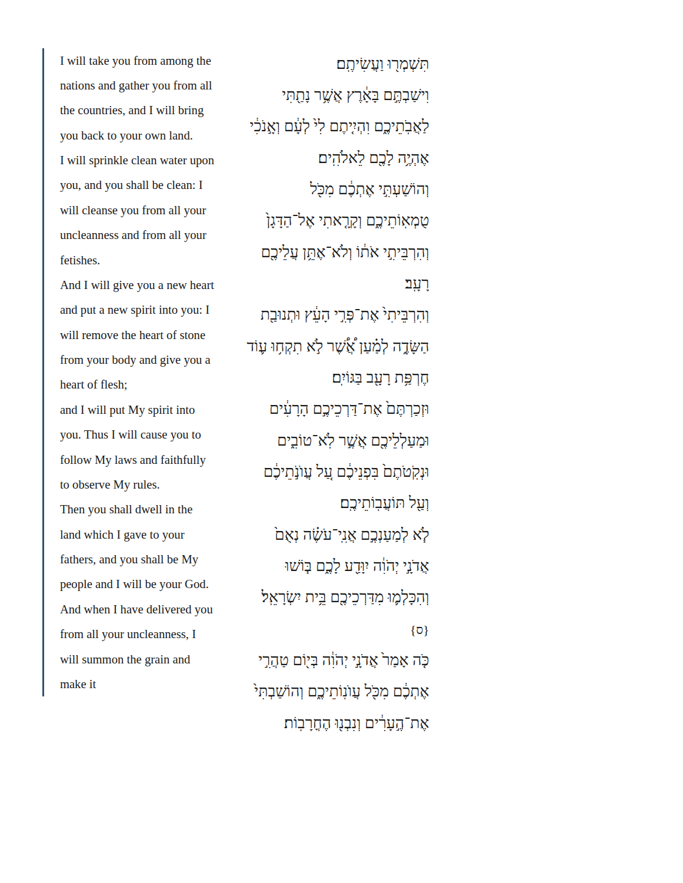I will take you from among the nations and gather you from all the countries, and I will bring you back to your own land.
I will sprinkle clean water upon you, and you shall be clean: I will cleanse you from all your uncleanness and from all your fetishes.
And I will give you a new heart and put a new spirit into you: I will remove the heart of stone from your body and give you a heart of flesh;
and I will put My spirit into you. Thus I will cause you to follow My laws and faithfully to observe My rules.
Then you shall dwell in the land which I gave to your fathers, and you shall be My people and I will be your God.
And when I have delivered you from all your uncleanness, I will summon the grain and make it
תִּשְׁמְר֖וּ וַעֲשִׂיתֶֽם׃
וִישַׁבְתֶּ֣ם בָּאָ֔רֶץ אֲשֶׁ֥ר נָתַ֖תִּי לַאֲבֹֽתֵיכֶ֑ם וִהְיִ֤יתֶם לִי֙ לְעָ֔ם וְאָ֣נֹכִ֔י אֶהְיֶ֥ה לָכֶ֖ם לֵאלֹהִֽים׃
וְהוֹשַׁעְתִּ֣י אֶתְכֶ֔ם מִכֹּ֖ל טֻמְאֽוֹתֵיכֶ֑ם וְקָרָ֤אתִי אֶל־הַדָּגָן֙ וְהִרְבֵּיתִ֣י אֹת֔וֹ וְלֹא־אֶתֵּ֥ן עֲלֵיכֶ֖ם רָעָֽב׃
וְהִרְבֵּיתִי֙ אֶת־פְּרִ֣י הָעֵ֔ץ וּתְנוּבַ֖ת הַשָּׂדֶ֑ה לְמַ֗עַן אֲ֠שֶׁ֠ר לֹ֣א תִקְח֥וּ ע֛וֹד חֶרְפַּ֥ת רָעָ֖ב בַּגּוֹיִֽם׃
וּזְכַרְתֶּם֙ אֶת־דַּרְכֵיכֶ֣ם הָרָעִ֔ים וּמַעַלְלֵיכֶ֖ם אֲשֶׁ֣ר לֹֽא־טוֹבִ֑ים וּנְקֹֽטֹתֶם֙ בִּפְנֵיכֶ֔ם עַ֚ל עֲוֺנֹ֣תֵיכֶ֔ם וְעַ֖ל תּוֹעֲבֽוֹתֵיכֶֽם׃
לֹ֧א לְמַעַנְכֶ֣ם אֲנִֽי־עֹשֶׂ֗ה נְאֻם֙ אֲדֹנָ֣י יְהֹוִ֔ה יִוָּדַ֖ע לָכֶ֑ם בּ֧וֹשׁוּ וְהִכָּלְמ֛וּ מִדַּרְכֵיכֶ֖ם בֵּ֥ית יִשְׂרָאֵֽל׃ {ס}
כֹּ֤ה אָמַר֙ אֲדֹנָ֣י יְהֹוִ֔ה בְּי֖וֹם טַהֲרִ֣י אֶתְכֶ֔ם מִכֹּ֖ל עֲוֺנֽוֹתֵיכֶ֑ם וְהוֹשַׁבְתִּי֙ אֶת־הֶ֣עָרִ֔ים וְנִבְנ֖וּ הֶחֳרָבֽוֹת׃